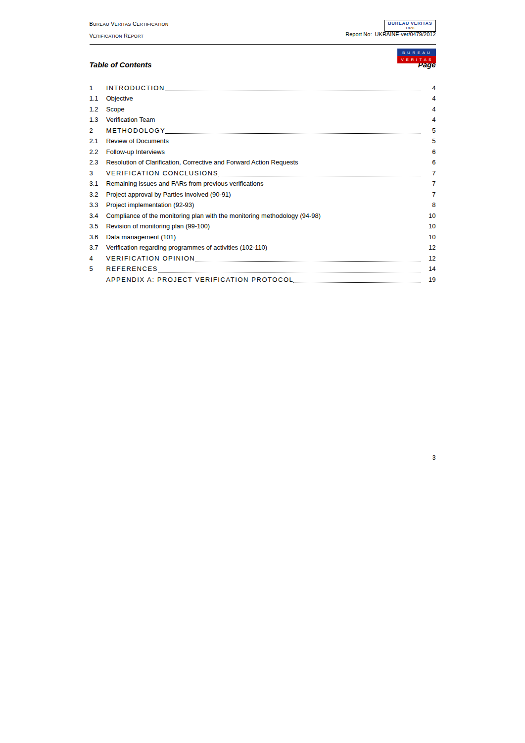BUREAU VERITAS CERTIFICATION
VERIFICATION REPORT
Report No: UKRAINE-ver/0479/2012
BUREAU VERITAS
1828
B U R E A U
V E R I T A S
Table of Contents Page
| 1 | INTRODUCTION | 4 |
| 1.1 | Objective | 4 |
| 1.2 | Scope | 4 |
| 1.3 | Verification Team | 4 |
| 2 | METHODOLOGY | 5 |
| 2.1 | Review of Documents | 5 |
| 2.2 | Follow-up Interviews | 6 |
| 2.3 | Resolution of Clarification, Corrective and Forward Action Requests | 6 |
| 3 | VERIFICATION CONCLUSIONS | 7 |
| 3.1 | Remaining issues and FARs from previous verifications | 7 |
| 3.2 | Project approval by Parties involved (90-91) | 7 |
| 3.3 | Project implementation (92-93) | 8 |
| 3.4 | Compliance of the monitoring plan with the monitoring methodology (94-98) | 10 |
| 3.5 | Revision of monitoring plan (99-100) | 10 |
| 3.6 | Data management (101) | 10 |
| 3.7 | Verification regarding programmes of activities (102-110) | 12 |
| 4 | VERIFICATION OPINION | 12 |
| 5 | REFERENCES | 14 |
| | APPENDIX A: PROJECT VERIFICATION PROTOCOL | 19 |
3